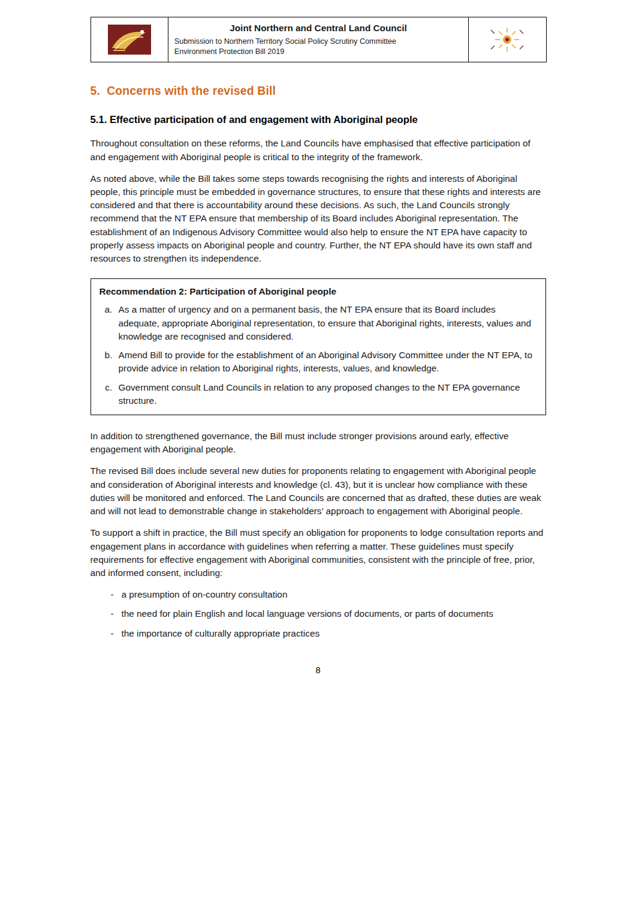Joint Northern and Central Land Council Submission to Northern Territory Social Policy Scrutiny Committee
Environment Protection Bill 2019
5. Concerns with the revised Bill
5.1. Effective participation of and engagement with Aboriginal people
Throughout consultation on these reforms, the Land Councils have emphasised that effective participation of and engagement with Aboriginal people is critical to the integrity of the framework.
As noted above, while the Bill takes some steps towards recognising the rights and interests of Aboriginal people, this principle must be embedded in governance structures, to ensure that these rights and interests are considered and that there is accountability around these decisions. As such, the Land Councils strongly recommend that the NT EPA ensure that membership of its Board includes Aboriginal representation. The establishment of an Indigenous Advisory Committee would also help to ensure the NT EPA have capacity to properly assess impacts on Aboriginal people and country. Further, the NT EPA should have its own staff and resources to strengthen its independence.
Recommendation 2: Participation of Aboriginal people
As a matter of urgency and on a permanent basis, the NT EPA ensure that its Board includes adequate, appropriate Aboriginal representation, to ensure that Aboriginal rights, interests, values and knowledge are recognised and considered.
Amend Bill to provide for the establishment of an Aboriginal Advisory Committee under the NT EPA, to provide advice in relation to Aboriginal rights, interests, values, and knowledge.
Government consult Land Councils in relation to any proposed changes to the NT EPA governance structure.
In addition to strengthened governance, the Bill must include stronger provisions around early, effective engagement with Aboriginal people.
The revised Bill does include several new duties for proponents relating to engagement with Aboriginal people and consideration of Aboriginal interests and knowledge (cl. 43), but it is unclear how compliance with these duties will be monitored and enforced. The Land Councils are concerned that as drafted, these duties are weak and will not lead to demonstrable change in stakeholders’ approach to engagement with Aboriginal people.
To support a shift in practice, the Bill must specify an obligation for proponents to lodge consultation reports and engagement plans in accordance with guidelines when referring a matter. These guidelines must specify requirements for effective engagement with Aboriginal communities, consistent with the principle of free, prior, and informed consent, including:
a presumption of on-country consultation
the need for plain English and local language versions of documents, or parts of documents
the importance of culturally appropriate practices
8